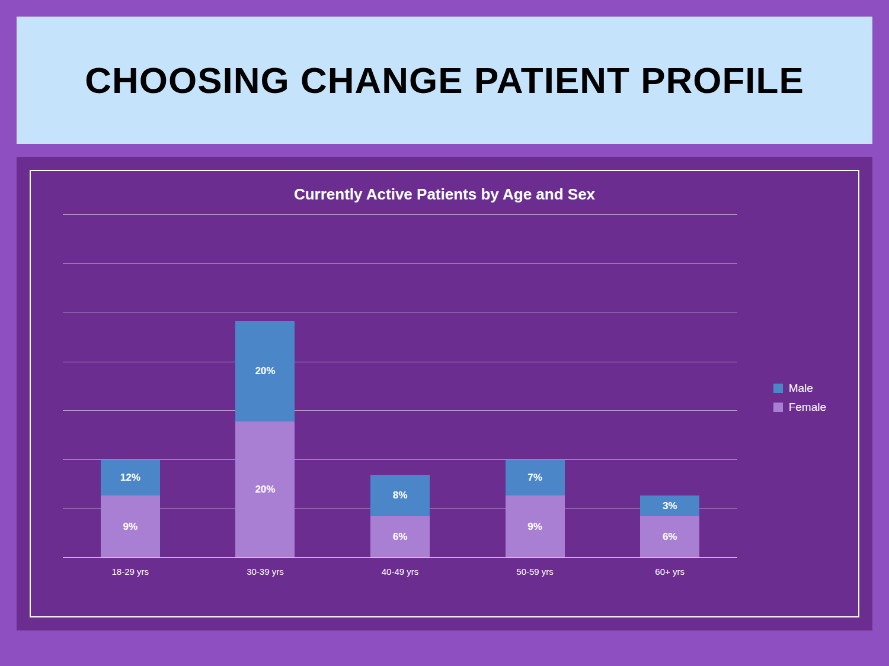CHOOSING CHANGE PATIENT PROFILE
Currently Active Patients by Age and Sex
12%
9%
20%
20%
8%
6%
7%
9%
3%
6%
18-29 yrs 30-39 yrs 40-49 yrs 50-59 yrs 60+ yrs
Male
Female